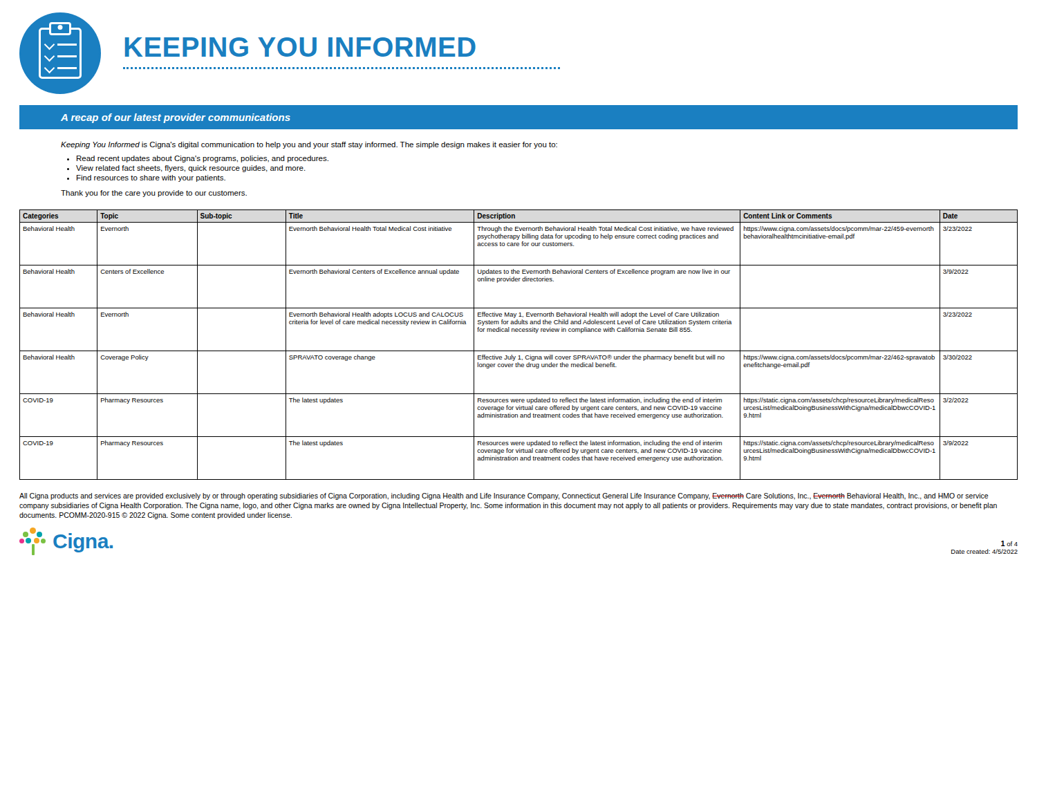KEEPING YOU INFORMED
A recap of our latest provider communications
Keeping You Informed is Cigna's digital communication to help you and your staff stay informed. The simple design makes it easier for you to:
Read recent updates about Cigna's programs, policies, and procedures.
View related fact sheets, flyers, quick resource guides, and more.
Find resources to share with your patients.
Thank you for the care you provide to our customers.
| Categories | Topic | Sub-topic | Title | Description | Content Link or Comments | Date |
| --- | --- | --- | --- | --- | --- | --- |
| Behavioral Health | Evernorth | | Evernorth Behavioral Health Total Medical Cost initiative | Through the Evernorth Behavioral Health Total Medical Cost initiative, we have reviewed psychotherapy billing data for upcoding to help ensure correct coding practices and access to care for our customers. | https://www.cigna.com/assets/docs/pcomm/mar-22/459-evernorthbehavioralhealthtmcinitiative-email.pdf | 3/23/2022 |
| Behavioral Health | Centers of Excellence | | Evernorth Behavioral Centers of Excellence annual update | Updates to the Evernorth Behavioral Centers of Excellence program are now live in our online provider directories. | | 3/9/2022 |
| Behavioral Health | Evernorth | | Evernorth Behavioral Health adopts LOCUS and CALOCUS criteria for level of care medical necessity review in California | Effective May 1, Evernorth Behavioral Health will adopt the Level of Care Utilization System for adults and the Child and Adolescent Level of Care Utilization System criteria for medical necessity review in compliance with California Senate Bill 855. | | 3/23/2022 |
| Behavioral Health | Coverage Policy | | SPRAVATO coverage change | Effective July 1, Cigna will cover SPRAVATO® under the pharmacy benefit but will no longer cover the drug under the medical benefit. | https://www.cigna.com/assets/docs/pcomm/mar-22/462-spravatobenefitchange-email.pdf | 3/30/2022 |
| COVID-19 | Pharmacy Resources | | The latest updates | Resources were updated to reflect the latest information, including the end of interim coverage for virtual care offered by urgent care centers, and new COVID-19 vaccine administration and treatment codes that have received emergency use authorization. | https://static.cigna.com/assets/chcp/resourceLibrary/medicalResourcesList/medicalDoingBusinessWithCigna/medicalDbwcCOVID-19.html | 3/2/2022 |
| COVID-19 | Pharmacy Resources | | The latest updates | Resources were updated to reflect the latest information, including the end of interim coverage for virtual care offered by urgent care centers, and new COVID-19 vaccine administration and treatment codes that have received emergency use authorization. | https://static.cigna.com/assets/chcp/resourceLibrary/medicalResourcesList/medicalDoingBusinessWithCigna/medicalDbwcCOVID-19.html | 3/9/2022 |
All Cigna products and services are provided exclusively by or through operating subsidiaries of Cigna Corporation, including Cigna Health and Life Insurance Company, Connecticut General Life Insurance Company, Evernorth Care Solutions, Inc., Evernorth Behavioral Health, Inc., and HMO or service company subsidiaries of Cigna Health Corporation. The Cigna name, logo, and other Cigna marks are owned by Cigna Intellectual Property, Inc. Some information in this document may not apply to all patients or providers. Requirements may vary due to state mandates, contract provisions, or benefit plan documents. PCOMM-2020-915 © 2022 Cigna. Some content provided under license.
Cigna.
1 of 4
Date created: 4/5/2022